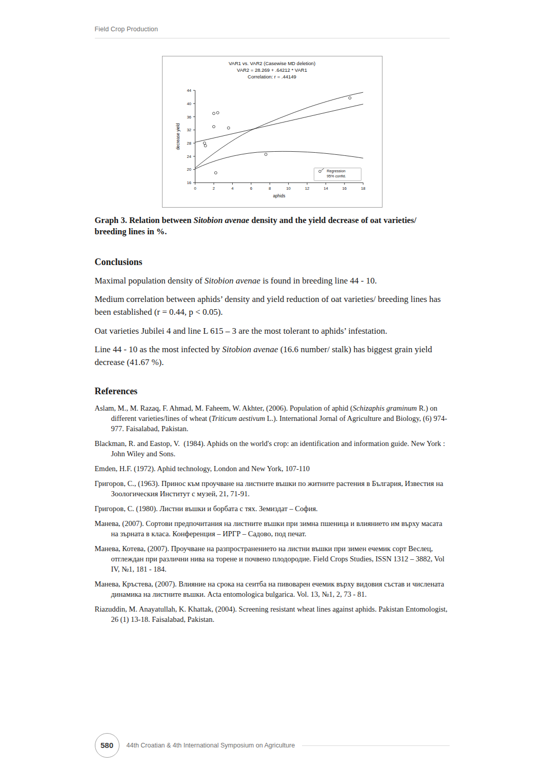Field Crop Production
VAR1 vs. VAR2 (Casewise MD deletion)
VAR2 = 28.269 + .64212 * VAR1
Correlation: r = .44149
44 40 36 32 28 24 20 16 0 2 4 6 8 10 12 14 16 18 aphids decrease yield regression line: y = 28.269 + 0.64212 x (x:0..18) Regression 95% confid.
Graph 3. Relation between Sitobion avenae density and the yield decrease of oat varieties/ breeding lines in %.
Conclusions
Maximal population density of Sitobion avenae is found in breeding line 44 - 10.
Medium correlation between aphids’ density and yield reduction of oat varieties/ breeding lines has been established (r = 0.44, p < 0.05).
Oat varieties Jubilei 4 and line L 615 – 3 are the most tolerant to aphids’ infestation.
Line 44 - 10 as the most infected by Sitobion avenae (16.6 number/ stalk) has biggest grain yield decrease (41.67 %).
References
Aslam, M., M. Razaq, F. Ahmad, M. Faheem, W. Akhter, (2006). Population of aphid (Schizaphis graminum R.) on different varieties/lines of wheat (Triticum aestivum L.). International Jornal of Agriculture and Biology, (6) 974-977. Faisalabad, Pakistan.
Blackman, R. and Eastop, V. (1984). Aphids on the world's crop: an identification and information guide. New York : John Wiley and Sons.
Emden, H.F. (1972). Aphid technology, London and New York, 107-110
Григоров, С., (1963). Принос към проучване на листните въшки по житните растения в България, Известия на Зоологическия Институт с музей, 21, 71-91.
Григоров, С. (1980). Листни въшки и борбата с тях. Земиздат – София.
Манева, (2007). Сортови предпочитания на листните въшки при зимна пшеница и влиянието им върху масата на зърната в класа. Конференция – ИРГР – Садово, под печат.
Манева, Котева, (2007). Проучване на разпространението на листни въшки при зимен ечемик сорт Веслец, отглеждан при различни нива на торене и почвено плодородие. Field Crops Studies, ISSN 1312 – 3882, Vol IV, №1, 181 - 184.
Манева, Кръстева, (2007). Влияние на срока на сеитба на пивоварен ечемик върху видовия състав и числената динамика на листните въшки. Acta entomologica bulgarica. Vol. 13, №1, 2, 73 - 81.
Riazuddin, M. Anayatullah, K. Khattak, (2004). Screening resistant wheat lines against aphids. Pakistan Entomologist, 26 (1) 13-18. Faisalabad, Pakistan.
580
44th Croatian & 4th International Symposium on Agriculture